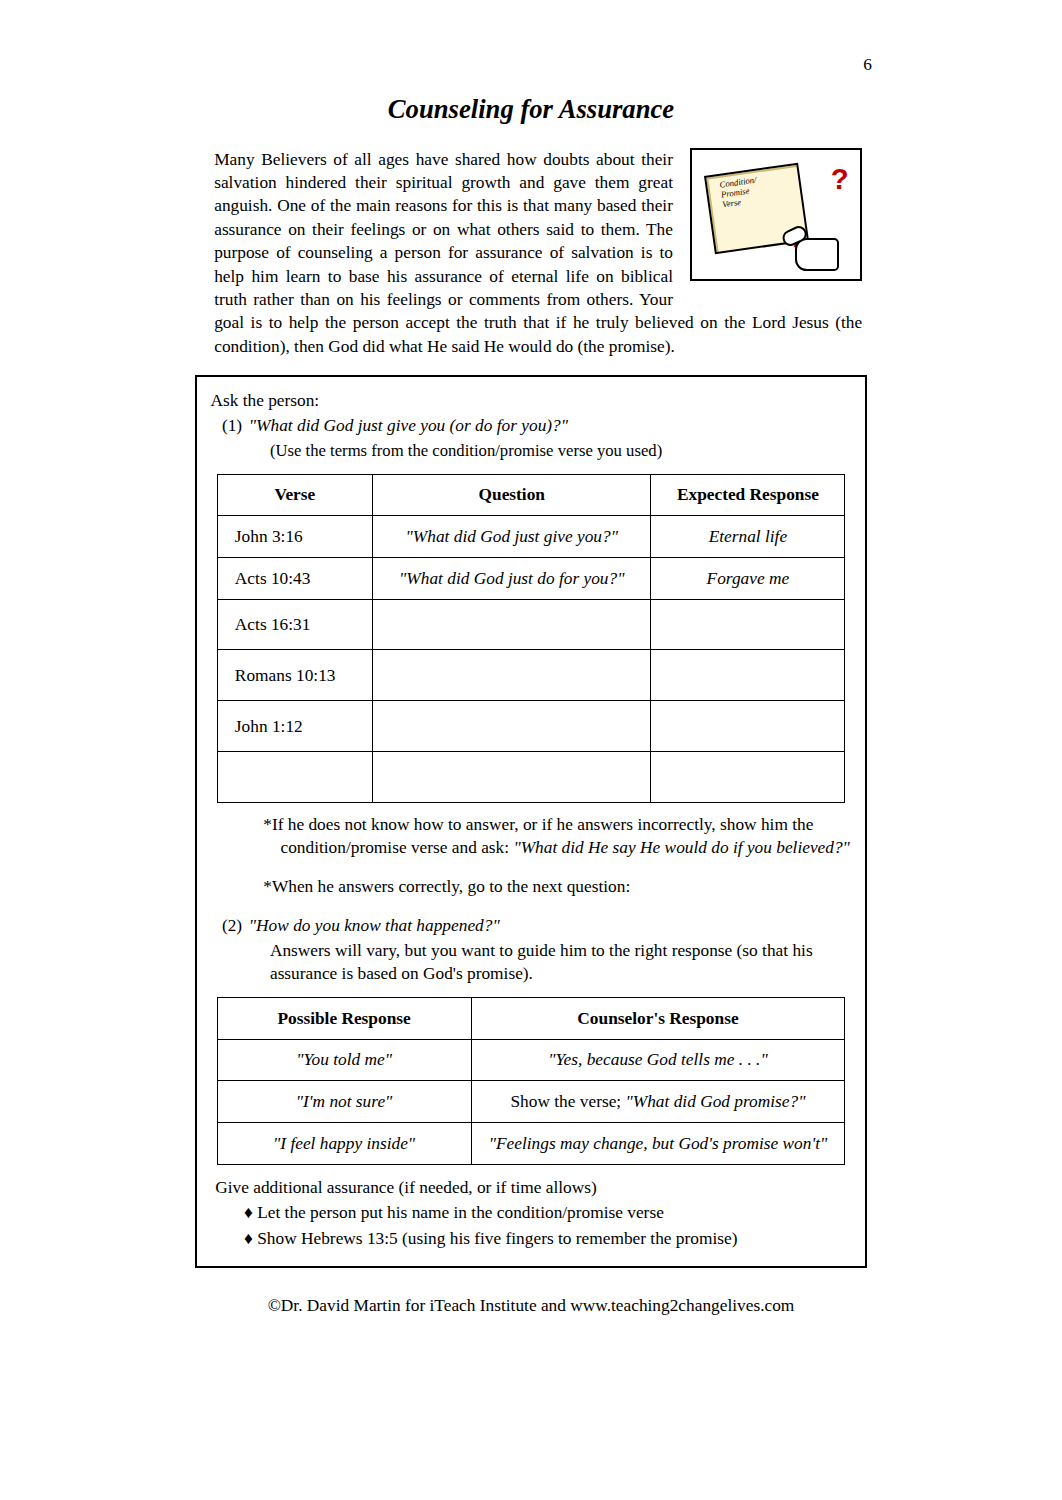6
Counseling for Assurance
Condition/
Promise
Verse
?
?
Many Believers of all ages have shared how doubts about their salvation hindered their spiritual growth and gave them great anguish. One of the main reasons for this is that many based their assurance on their feelings or on what others said to them. The purpose of counseling a person for assurance of salvation is to help him learn to base his assurance of eternal life on biblical truth rather than on his feelings or comments from others. Your goal is to help the person accept the truth that if he truly believed on the Lord Jesus (the condition), then God did what He said He would do (the promise).
Ask the person:
(1)"What did God just give you (or do for you)?"
(Use the terms from the condition/promise verse you used)
| Verse | Question | Expected Response |
| --- | --- | --- |
| John 3:16 | "What did God just give you?" | Eternal life |
| Acts 10:43 | "What did God just do for you?" | Forgave me |
| Acts 16:31 | | |
| Romans 10:13 | | |
| John 1:12 | | |
*If he does not know how to answer, or if he answers incorrectly, show him the condition/promise verse and ask: "What did He say He would do if you believed?"
*When he answers correctly, go to the next question:
(2)"How do you know that happened?"
Answers will vary, but you want to guide him to the right response (so that his assurance is based on God's promise).
| Possible Response | Counselor's Response |
| --- | --- |
| "You told me" | "Yes, because God tells me . . ." |
| "I'm not sure" | Show the verse; "What did God promise?" |
| "I feel happy inside" | "Feelings may change, but God's promise won't" |
Give additional assurance (if needed, or if time allows)
♦ Let the person put his name in the condition/promise verse
♦ Show Hebrews 13:5 (using his five fingers to remember the promise)
©Dr. David Martin for iTeach Institute and www.teaching2changelives.com